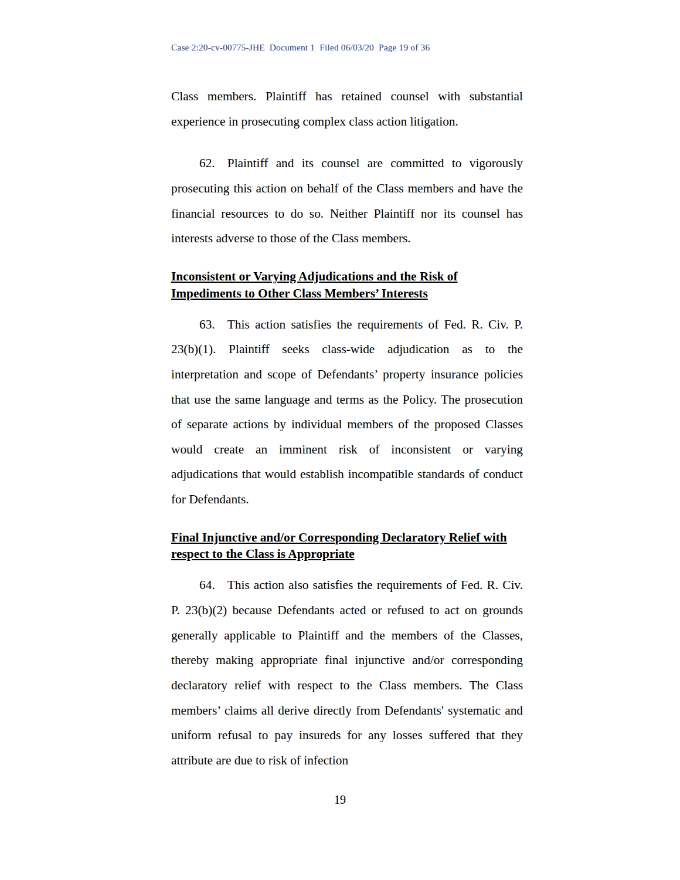Case 2:20-cv-00775-JHE Document 1 Filed 06/03/20 Page 19 of 36
Class members. Plaintiff has retained counsel with substantial experience in prosecuting complex class action litigation.
62. Plaintiff and its counsel are committed to vigorously prosecuting this action on behalf of the Class members and have the financial resources to do so. Neither Plaintiff nor its counsel has interests adverse to those of the Class members.
Inconsistent or Varying Adjudications and the Risk of Impediments to Other Class Members’ Interests
63. This action satisfies the requirements of Fed. R. Civ. P. 23(b)(1). Plaintiff seeks class-wide adjudication as to the interpretation and scope of Defendants’ property insurance policies that use the same language and terms as the Policy. The prosecution of separate actions by individual members of the proposed Classes would create an imminent risk of inconsistent or varying adjudications that would establish incompatible standards of conduct for Defendants.
Final Injunctive and/or Corresponding Declaratory Relief with respect to the Class is Appropriate
64. This action also satisfies the requirements of Fed. R. Civ. P. 23(b)(2) because Defendants acted or refused to act on grounds generally applicable to Plaintiff and the members of the Classes, thereby making appropriate final injunctive and/or corresponding declaratory relief with respect to the Class members. The Class members’ claims all derive directly from Defendants' systematic and uniform refusal to pay insureds for any losses suffered that they attribute are due to risk of infection
19